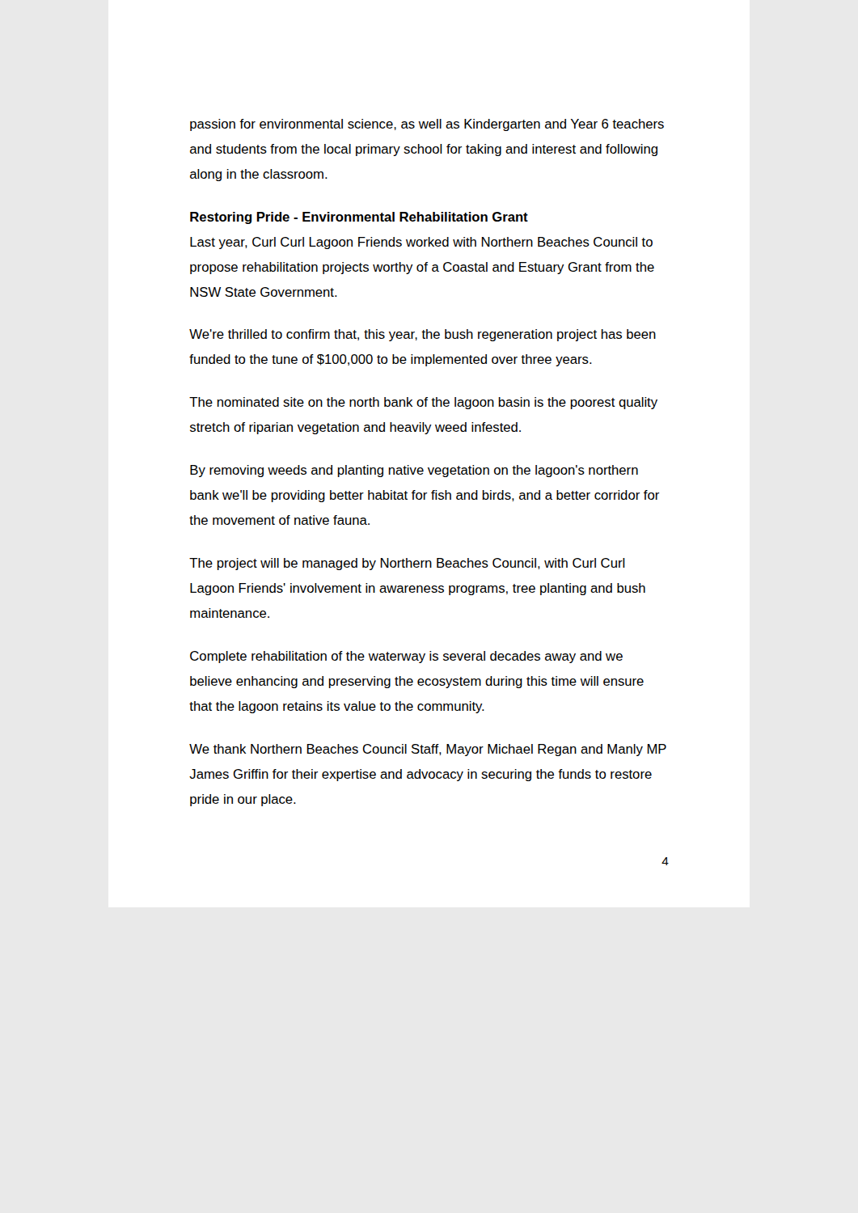passion for environmental science, as well as Kindergarten and Year 6 teachers and students from the local primary school for taking and interest and following along in the classroom.
Restoring Pride - Environmental Rehabilitation Grant
Last year, Curl Curl Lagoon Friends worked with Northern Beaches Council to propose rehabilitation projects worthy of a Coastal and Estuary Grant from the NSW State Government.
We're thrilled to confirm that, this year, the bush regeneration project has been funded to the tune of $100,000 to be implemented over three years.
The nominated site on the north bank of the lagoon basin is the poorest quality stretch of riparian vegetation and heavily weed infested.
By removing weeds and planting native vegetation on the lagoon's northern bank we'll be providing better habitat for fish and birds, and a better corridor for the movement of native fauna.
The project will be managed by Northern Beaches Council, with Curl Curl Lagoon Friends' involvement in awareness programs, tree planting and bush maintenance.
Complete rehabilitation of the waterway is several decades away and we believe enhancing and preserving the ecosystem during this time will ensure that the lagoon retains its value to the community.
We thank Northern Beaches Council Staff, Mayor Michael Regan and Manly MP James Griffin for their expertise and advocacy in securing the funds to restore pride in our place.
4